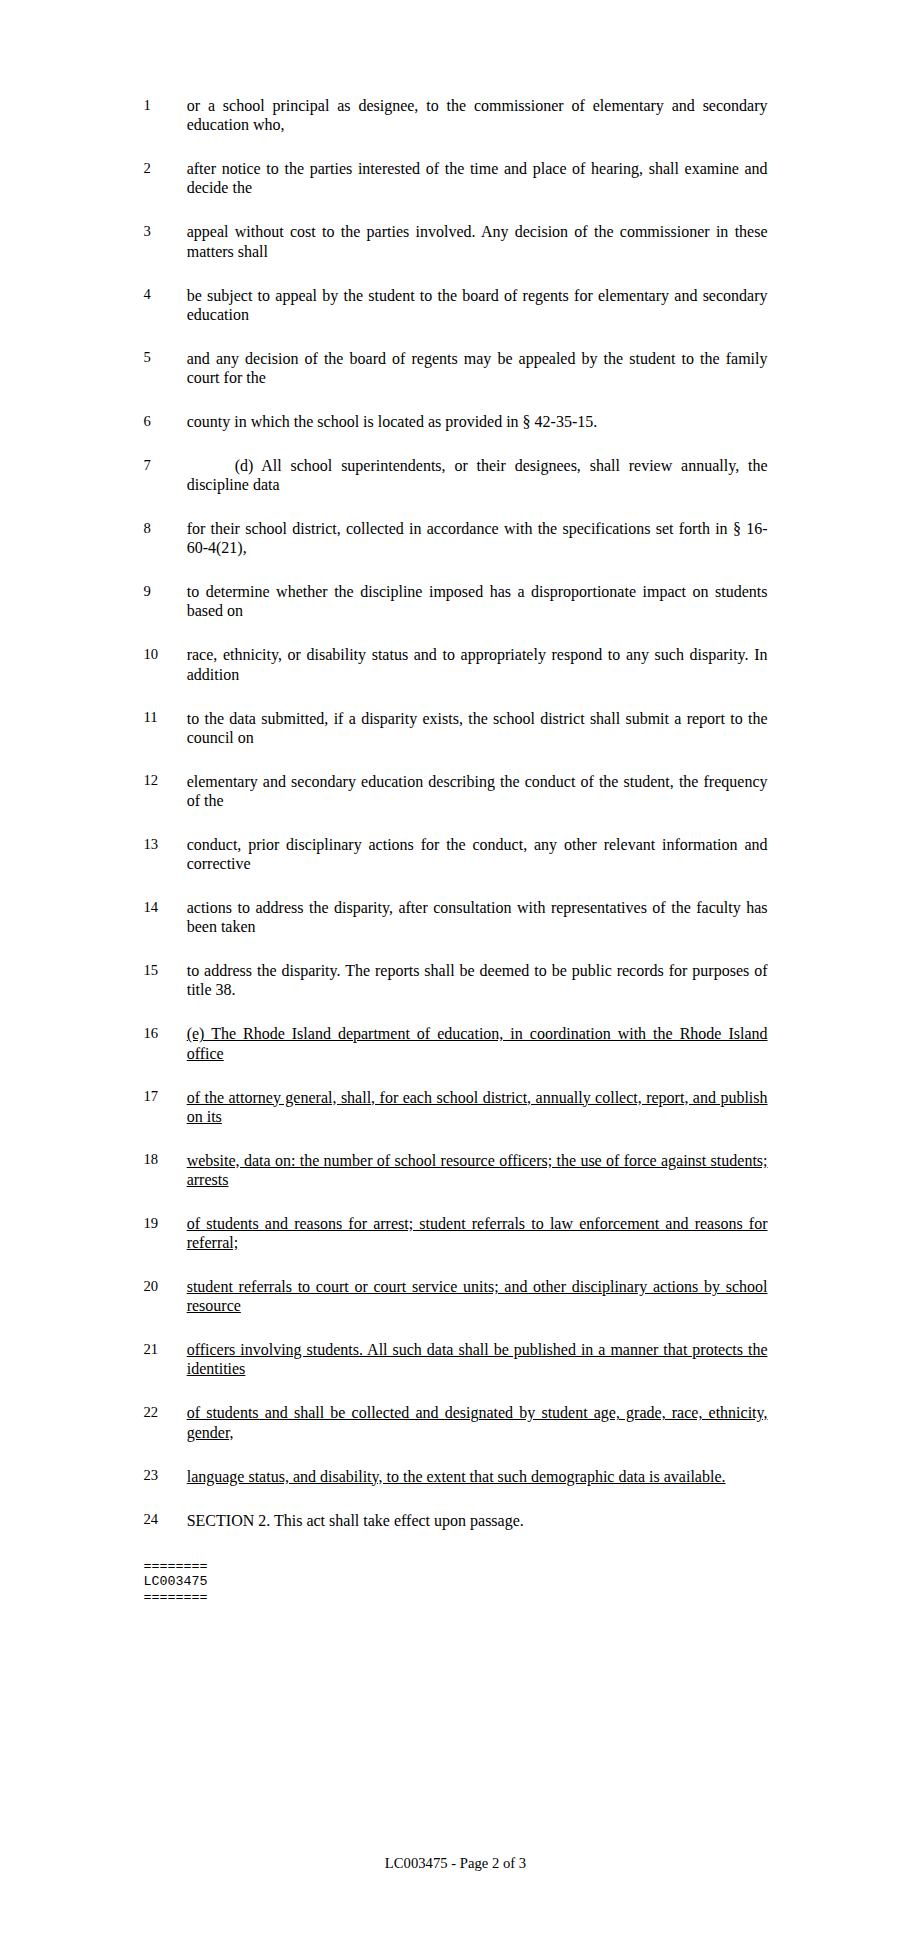1
or a school principal as designee, to the commissioner of elementary and secondary education who,
2
after notice to the parties interested of the time and place of hearing, shall examine and decide the
3
appeal without cost to the parties involved. Any decision of the commissioner in these matters shall
4
be subject to appeal by the student to the board of regents for elementary and secondary education
5
and any decision of the board of regents may be appealed by the student to the family court for the
6
county in which the school is located as provided in § 42-35-15.
7
(d) All school superintendents, or their designees, shall review annually, the discipline data
8
for their school district, collected in accordance with the specifications set forth in § 16-60-4(21),
9
to determine whether the discipline imposed has a disproportionate impact on students based on
10
race, ethnicity, or disability status and to appropriately respond to any such disparity. In addition
11
to the data submitted, if a disparity exists, the school district shall submit a report to the council on
12
elementary and secondary education describing the conduct of the student, the frequency of the
13
conduct, prior disciplinary actions for the conduct, any other relevant information and corrective
14
actions to address the disparity, after consultation with representatives of the faculty has been taken
15
to address the disparity. The reports shall be deemed to be public records for purposes of title 38.
16
(e) The Rhode Island department of education, in coordination with the Rhode Island office
17
of the attorney general, shall, for each school district, annually collect, report, and publish on its
18
website, data on: the number of school resource officers; the use of force against students; arrests
19
of students and reasons for arrest; student referrals to law enforcement and reasons for referral;
20
student referrals to court or court service units; and other disciplinary actions by school resource
21
officers involving students. All such data shall be published in a manner that protects the identities
22
of students and shall be collected and designated by student age, grade, race, ethnicity, gender,
23
language status, and disability, to the extent that such demographic data is available.
24
SECTION 2. This act shall take effect upon passage.
========
LC003475
========
LC003475 - Page 2 of 3